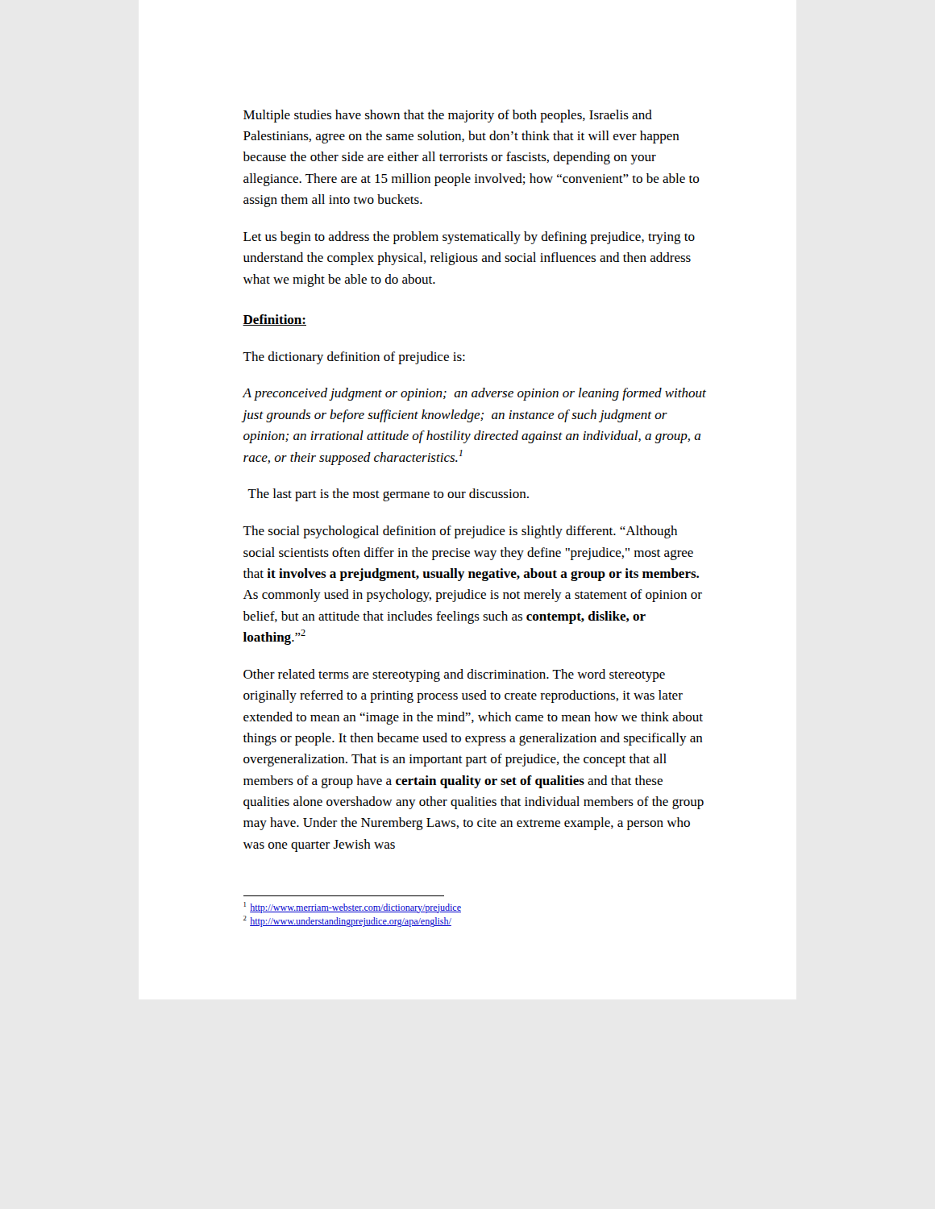Multiple studies have shown that the majority of both peoples, Israelis and Palestinians, agree on the same solution, but don’t think that it will ever happen because the other side are either all terrorists or fascists, depending on your allegiance. There are at 15 million people involved; how “convenient” to be able to assign them all into two buckets.
Let us begin to address the problem systematically by defining prejudice, trying to understand the complex physical, religious and social influences and then address what we might be able to do about.
Definition:
The dictionary definition of prejudice is:
A preconceived judgment or opinion; an adverse opinion or leaning formed without just grounds or before sufficient knowledge; an instance of such judgment or opinion; an irrational attitude of hostility directed against an individual, a group, a race, or their supposed characteristics.1
The last part is the most germane to our discussion.
The social psychological definition of prejudice is slightly different. “Although social scientists often differ in the precise way they define "prejudice," most agree that it involves a prejudgment, usually negative, about a group or its members. As commonly used in psychology, prejudice is not merely a statement of opinion or belief, but an attitude that includes feelings such as contempt, dislike, or loathing.”2
Other related terms are stereotyping and discrimination. The word stereotype originally referred to a printing process used to create reproductions, it was later extended to mean an “image in the mind”, which came to mean how we think about things or people. It then became used to express a generalization and specifically an overgeneralization. That is an important part of prejudice, the concept that all members of a group have a certain quality or set of qualities and that these qualities alone overshadow any other qualities that individual members of the group may have. Under the Nuremberg Laws, to cite an extreme example, a person who was one quarter Jewish was
1 http://www.merriam-webster.com/dictionary/prejudice
2 http://www.understandingprejudice.org/apa/english/